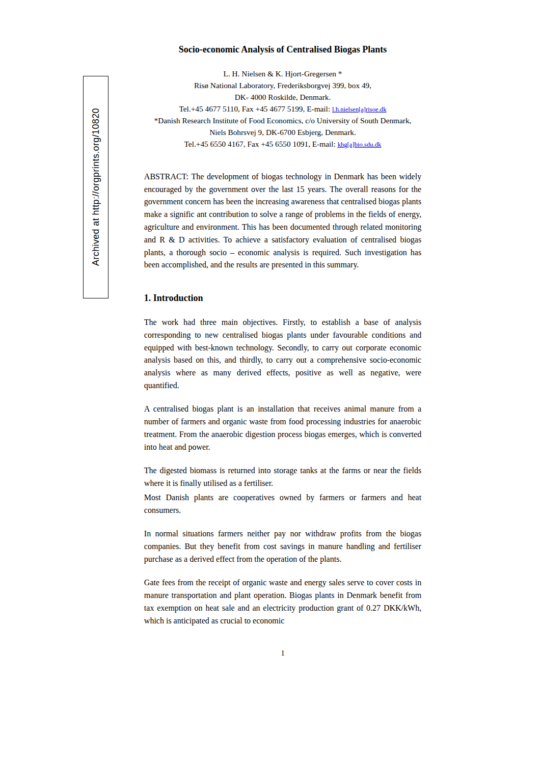Archived at http://orgprints.org/10820
Socio-economic Analysis of Centralised Biogas Plants
L. H. Nielsen & K. Hjort-Gregersen *
Risø National Laboratory, Frederiksborgvej 399, box 49,
DK- 4000 Roskilde, Denmark.
Tel.+45 4677 5110, Fax +45 4677 5199, E-mail: l.h.nielsen[a]risoe.dk
*Danish Research Institute of Food Economics, c/o University of South Denmark,
Niels Bohrsvej 9, DK-6700 Esbjerg, Denmark.
Tel.+45 6550 4167, Fax +45 6550 1091, E-mail: khg[a]bio.sdu.dk
ABSTRACT: The development of biogas technology in Denmark has been widely encouraged by the government over the last 15 years. The overall reasons for the government concern has been the increasing awareness that centralised biogas plants make a signific ant contribution to solve a range of problems in the fields of energy, agriculture and environment. This has been documented through related monitoring and R & D activities. To achieve a satisfactory evaluation of centralised biogas plants, a thorough socio – economic analysis is required. Such investigation has been accomplished, and the results are presented in this summary.
1. Introduction
The work had three main objectives. Firstly, to establish a base of analysis corresponding to new centralised biogas plants under favourable conditions and equipped with best-known technology. Secondly, to carry out corporate economic analysis based on this, and thirdly, to carry out a comprehensive socio-economic analysis where as many derived effects, positive as well as negative, were quantified.
A centralised biogas plant is an installation that receives animal manure from a number of farmers and organic waste from food processing industries for anaerobic treatment. From the anaerobic digestion process biogas emerges, which is converted into heat and power.
The digested biomass is returned into storage tanks at the farms or near the fields where it is finally utilised as a fertiliser.
Most Danish plants are cooperatives owned by farmers or farmers and heat consumers.
In normal situations farmers neither pay nor withdraw profits from the biogas companies. But they benefit from cost savings in manure handling and fertiliser purchase as a derived effect from the operation of the plants.
Gate fees from the receipt of organic waste and energy sales serve to cover costs in manure transportation and plant operation. Biogas plants in Denmark benefit from tax exemption on heat sale and an electricity production grant of 0.27 DKK/kWh, which is anticipated as crucial to economic
1